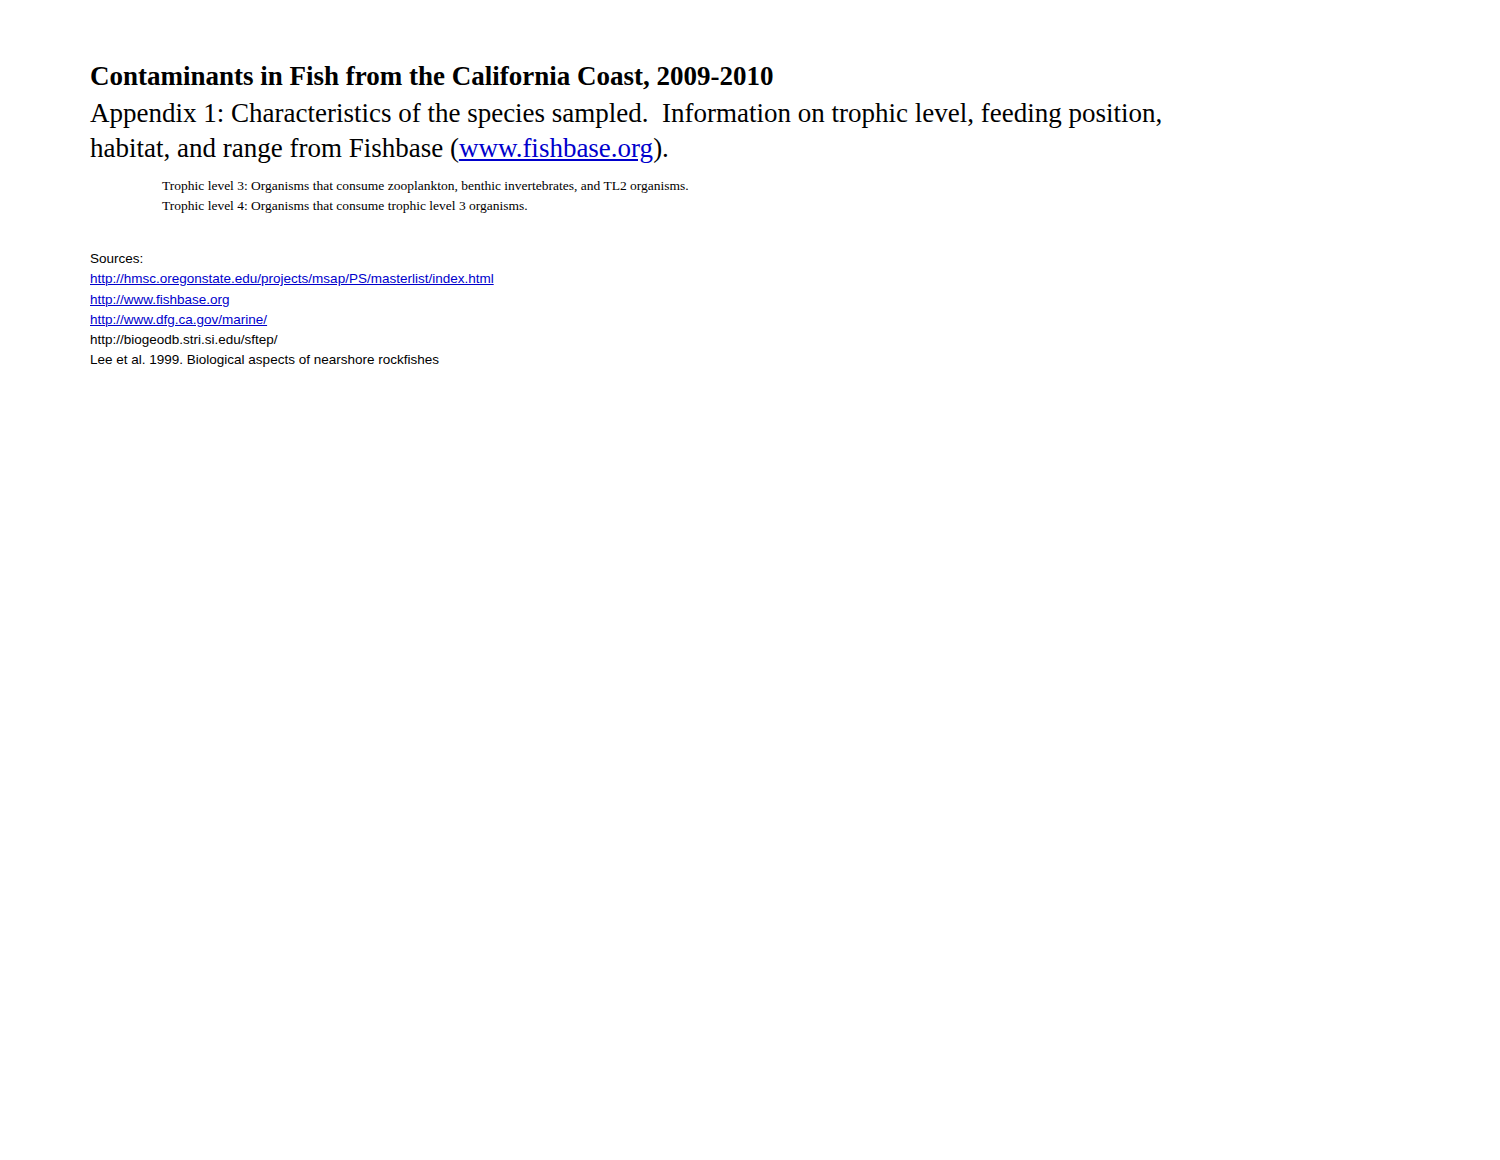Contaminants in Fish from the California Coast, 2009-2010
Appendix 1: Characteristics of the species sampled. Information on trophic level, feeding position, habitat, and range from Fishbase (www.fishbase.org).
Trophic level 3: Organisms that consume zooplankton, benthic invertebrates, and TL2 organisms.
Trophic level 4: Organisms that consume trophic level 3 organisms.
Sources:
http://hmsc.oregonstate.edu/projects/msap/PS/masterlist/index.html
http://www.fishbase.org
http://www.dfg.ca.gov/marine/
http://biogeodb.stri.si.edu/sftep/
Lee et al. 1999. Biological aspects of nearshore rockfishes